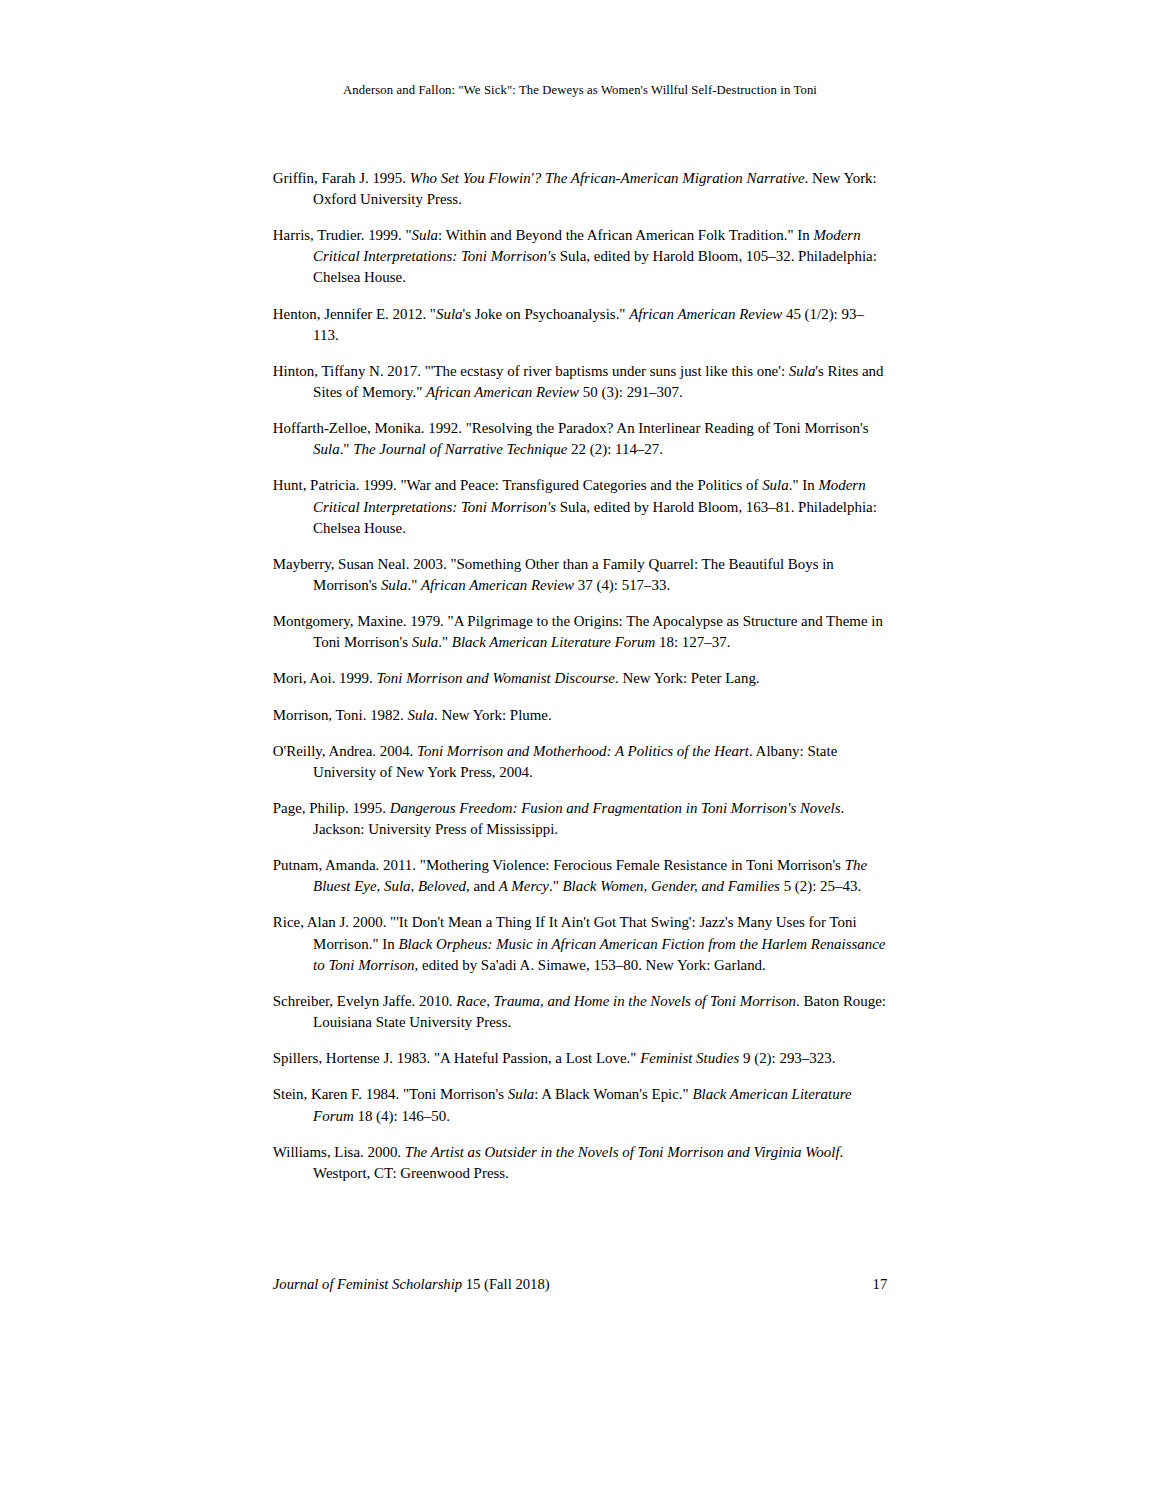Anderson and Fallon: "We Sick": The Deweys as Women's Willful Self-Destruction in Toni
Griffin, Farah J. 1995. Who Set You Flowin'? The African-American Migration Narrative. New York: Oxford University Press.
Harris, Trudier. 1999. "Sula: Within and Beyond the African American Folk Tradition." In Modern Critical Interpretations: Toni Morrison's Sula, edited by Harold Bloom, 105–32. Philadelphia: Chelsea House.
Henton, Jennifer E. 2012. "Sula's Joke on Psychoanalysis." African American Review 45 (1/2): 93–113.
Hinton, Tiffany N. 2017. "'The ecstasy of river baptisms under suns just like this one': Sula's Rites and Sites of Memory." African American Review 50 (3): 291–307.
Hoffarth-Zelloe, Monika. 1992. "Resolving the Paradox? An Interlinear Reading of Toni Morrison's Sula." The Journal of Narrative Technique 22 (2): 114–27.
Hunt, Patricia. 1999. "War and Peace: Transfigured Categories and the Politics of Sula." In Modern Critical Interpretations: Toni Morrison's Sula, edited by Harold Bloom, 163–81. Philadelphia: Chelsea House.
Mayberry, Susan Neal. 2003. "Something Other than a Family Quarrel: The Beautiful Boys in Morrison's Sula." African American Review 37 (4): 517–33.
Montgomery, Maxine. 1979. "A Pilgrimage to the Origins: The Apocalypse as Structure and Theme in Toni Morrison's Sula." Black American Literature Forum 18: 127–37.
Mori, Aoi. 1999. Toni Morrison and Womanist Discourse. New York: Peter Lang.
Morrison, Toni. 1982. Sula. New York: Plume.
O'Reilly, Andrea. 2004. Toni Morrison and Motherhood: A Politics of the Heart. Albany: State University of New York Press, 2004.
Page, Philip. 1995. Dangerous Freedom: Fusion and Fragmentation in Toni Morrison's Novels. Jackson: University Press of Mississippi.
Putnam, Amanda. 2011. "Mothering Violence: Ferocious Female Resistance in Toni Morrison's The Bluest Eye, Sula, Beloved, and A Mercy." Black Women, Gender, and Families 5 (2): 25–43.
Rice, Alan J. 2000. "'It Don't Mean a Thing If It Ain't Got That Swing': Jazz's Many Uses for Toni Morrison." In Black Orpheus: Music in African American Fiction from the Harlem Renaissance to Toni Morrison, edited by Sa'adi A. Simawe, 153–80. New York: Garland.
Schreiber, Evelyn Jaffe. 2010. Race, Trauma, and Home in the Novels of Toni Morrison. Baton Rouge: Louisiana State University Press.
Spillers, Hortense J. 1983. "A Hateful Passion, a Lost Love." Feminist Studies 9 (2): 293–323.
Stein, Karen F. 1984. "Toni Morrison's Sula: A Black Woman's Epic." Black American Literature Forum 18 (4): 146–50.
Williams, Lisa. 2000. The Artist as Outsider in the Novels of Toni Morrison and Virginia Woolf. Westport, CT: Greenwood Press.
Journal of Feminist Scholarship 15 (Fall 2018)
17